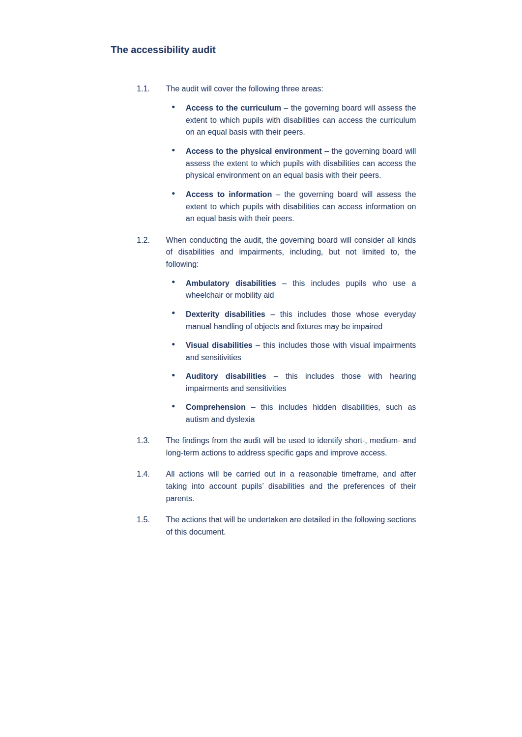The accessibility audit
The audit will cover the following three areas:
Access to the curriculum – the governing board will assess the extent to which pupils with disabilities can access the curriculum on an equal basis with their peers.
Access to the physical environment – the governing board will assess the extent to which pupils with disabilities can access the physical environment on an equal basis with their peers.
Access to information – the governing board will assess the extent to which pupils with disabilities can access information on an equal basis with their peers.
When conducting the audit, the governing board will consider all kinds of disabilities and impairments, including, but not limited to, the following:
Ambulatory disabilities – this includes pupils who use a wheelchair or mobility aid
Dexterity disabilities – this includes those whose everyday manual handling of objects and fixtures may be impaired
Visual disabilities – this includes those with visual impairments and sensitivities
Auditory disabilities – this includes those with hearing impairments and sensitivities
Comprehension – this includes hidden disabilities, such as autism and dyslexia
The findings from the audit will be used to identify short-, medium- and long-term actions to address specific gaps and improve access.
All actions will be carried out in a reasonable timeframe, and after taking into account pupils’ disabilities and the preferences of their parents.
The actions that will be undertaken are detailed in the following sections of this document.